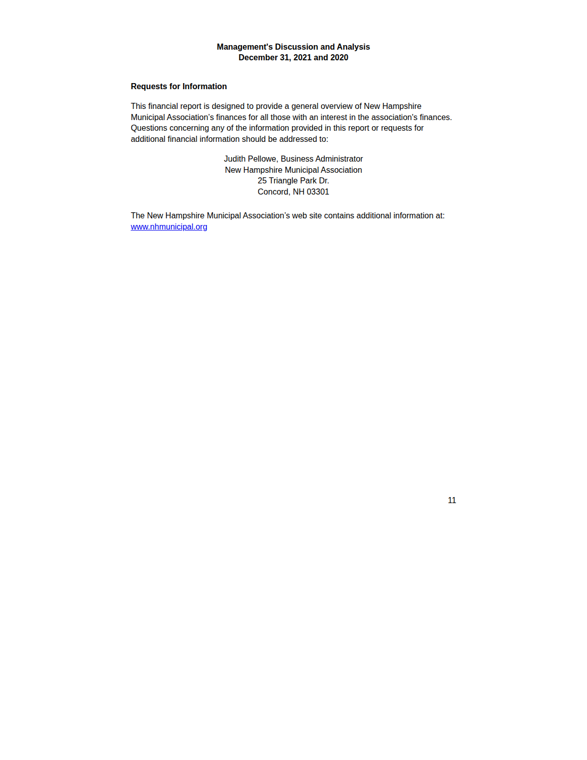Management's Discussion and Analysis December 31, 2021 and 2020
Requests for Information
This financial report is designed to provide a general overview of New Hampshire Municipal Association’s finances for all those with an interest in the association's finances. Questions concerning any of the information provided in this report or requests for additional financial information should be addressed to:
Judith Pellowe, Business Administrator New Hampshire Municipal Association 25 Triangle Park Dr. Concord, NH 03301
The New Hampshire Municipal Association’s web site contains additional information at: www.nhmunicipal.org
11